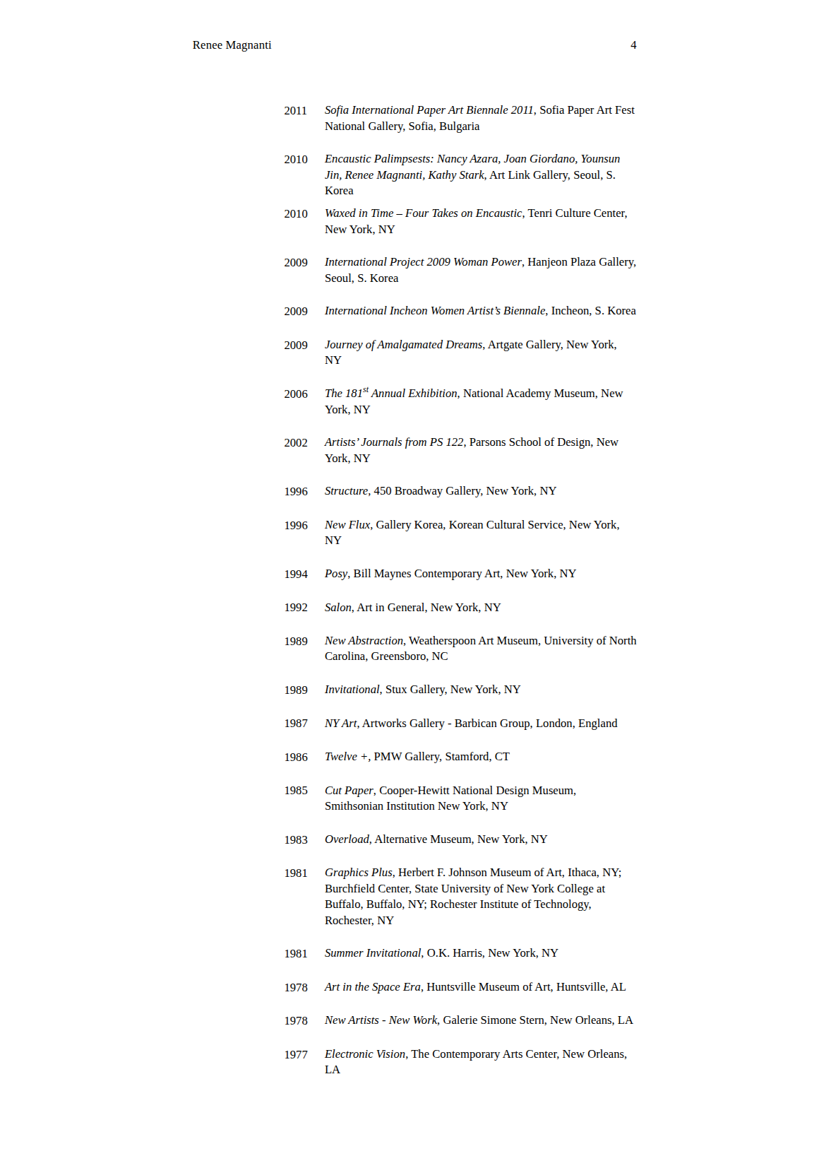Renee Magnanti 4
2011
Sofia International Paper Art Biennale 2011, Sofia Paper Art Fest
National Gallery, Sofia, Bulgaria
2010
Encaustic Palimpsests: Nancy Azara, Joan Giordano, Younsun Jin, Renee Magnanti, Kathy Stark, Art Link Gallery, Seoul, S. Korea
2010
Waxed in Time – Four Takes on Encaustic, Tenri Culture Center, New York, NY
2009
International Project 2009 Woman Power, Hanjeon Plaza Gallery, Seoul, S. Korea
2009
International Incheon Women Artist’s Biennale, Incheon, S. Korea
2009
Journey of Amalgamated Dreams, Artgate Gallery, New York, NY
2006
The 181st Annual Exhibition, National Academy Museum, New York, NY
2002
Artists’ Journals from PS 122, Parsons School of Design, New York, NY
1996
Structure, 450 Broadway Gallery, New York, NY
1996
New Flux, Gallery Korea, Korean Cultural Service, New York, NY
1994
Posy, Bill Maynes Contemporary Art, New York, NY
1992
Salon, Art in General, New York, NY
1989
New Abstraction, Weatherspoon Art Museum, University of North Carolina, Greensboro, NC
1989
Invitational, Stux Gallery, New York, NY
1987
NY Art, Artworks Gallery - Barbican Group, London, England
1986
Twelve +, PMW Gallery, Stamford, CT
1985
Cut Paper, Cooper-Hewitt National Design Museum, Smithsonian Institution New York, NY
1983
Overload, Alternative Museum, New York, NY
1981
Graphics Plus, Herbert F. Johnson Museum of Art, Ithaca, NY; Burchfield Center, State University of New York College at Buffalo, Buffalo, NY; Rochester Institute of Technology, Rochester, NY
1981
Summer Invitational, O.K. Harris, New York, NY
1978
Art in the Space Era, Huntsville Museum of Art, Huntsville, AL
1978
New Artists - New Work, Galerie Simone Stern, New Orleans, LA
1977
Electronic Vision, The Contemporary Arts Center, New Orleans, LA